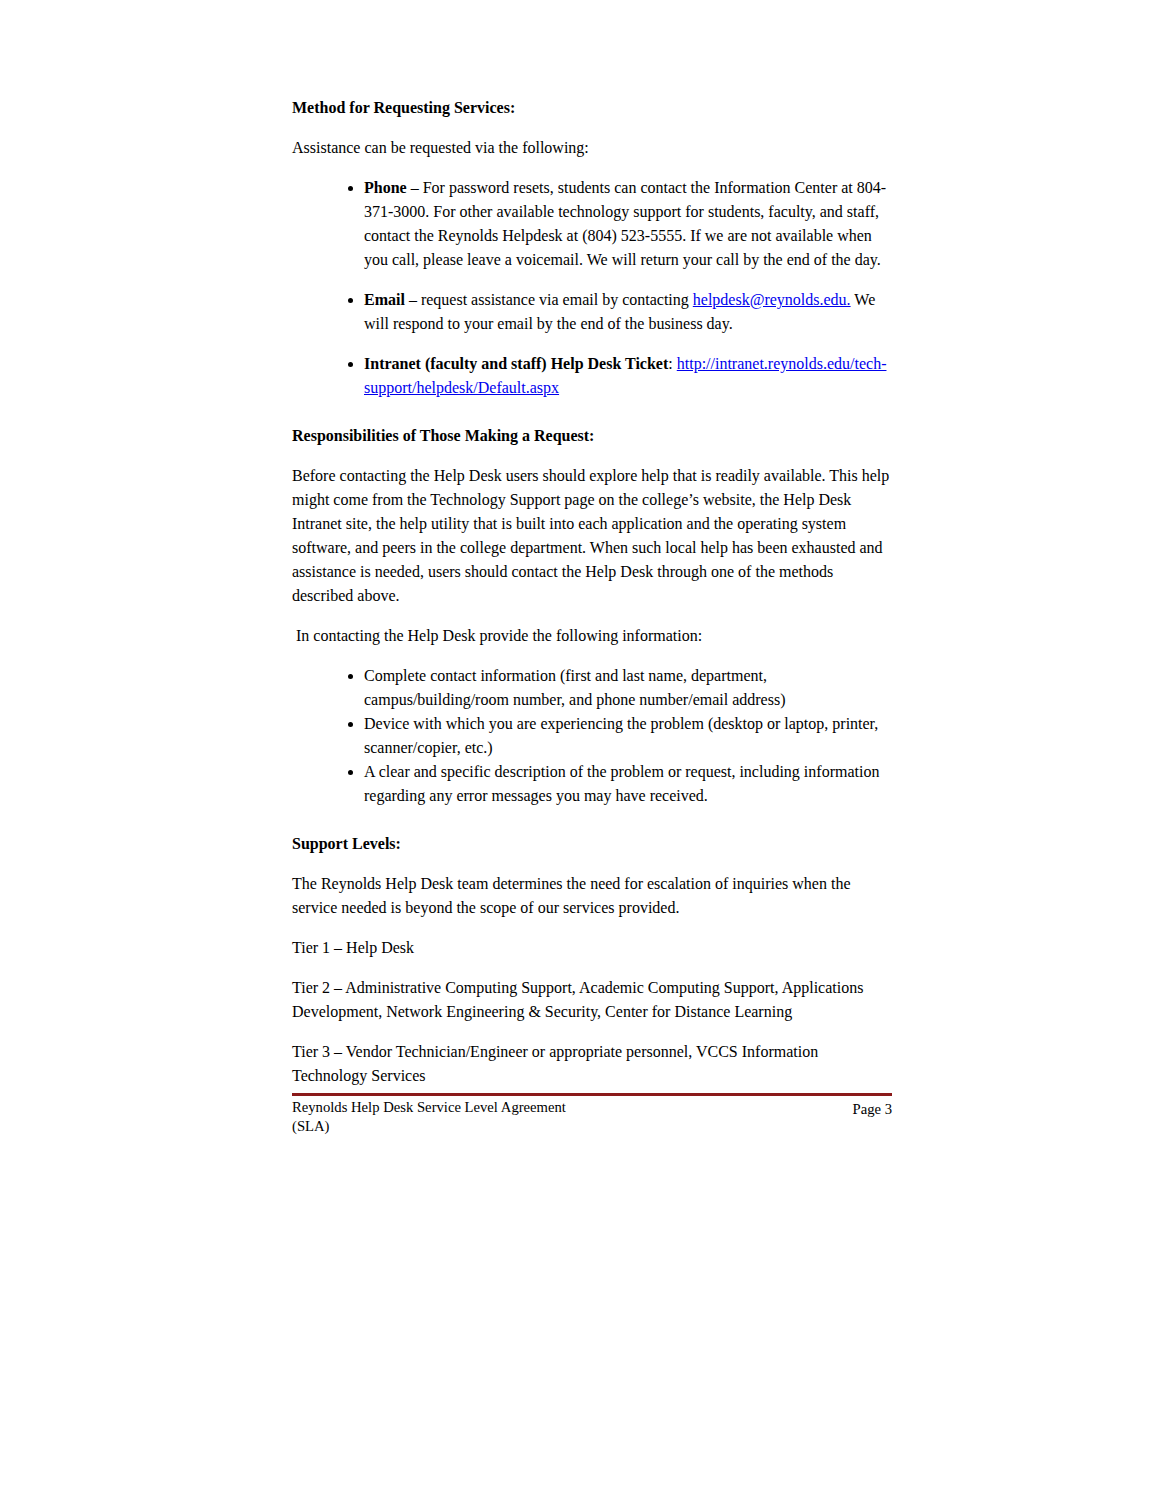Method for Requesting Services:
Assistance can be requested via the following:
Phone – For password resets, students can contact the Information Center at 804-371-3000. For other available technology support for students, faculty, and staff, contact the Reynolds Helpdesk at (804) 523-5555. If we are not available when you call, please leave a voicemail. We will return your call by the end of the day.
Email – request assistance via email by contacting helpdesk@reynolds.edu. We will respond to your email by the end of the business day.
Intranet (faculty and staff) Help Desk Ticket: http://intranet.reynolds.edu/tech-support/helpdesk/Default.aspx
Responsibilities of Those Making a Request:
Before contacting the Help Desk users should explore help that is readily available. This help might come from the Technology Support page on the college’s website, the Help Desk Intranet site, the help utility that is built into each application and the operating system software, and peers in the college department. When such local help has been exhausted and assistance is needed, users should contact the Help Desk through one of the methods described above.
In contacting the Help Desk provide the following information:
Complete contact information (first and last name, department, campus/building/room number, and phone number/email address)
Device with which you are experiencing the problem (desktop or laptop, printer, scanner/copier, etc.)
A clear and specific description of the problem or request, including information regarding any error messages you may have received.
Support Levels:
The Reynolds Help Desk team determines the need for escalation of inquiries when the service needed is beyond the scope of our services provided.
Tier 1 – Help Desk
Tier 2 – Administrative Computing Support, Academic Computing Support, Applications Development, Network Engineering & Security, Center for Distance Learning
Tier 3 – Vendor Technician/Engineer or appropriate personnel, VCCS Information Technology Services
Reynolds Help Desk Service Level Agreement
(SLA)
Page 3